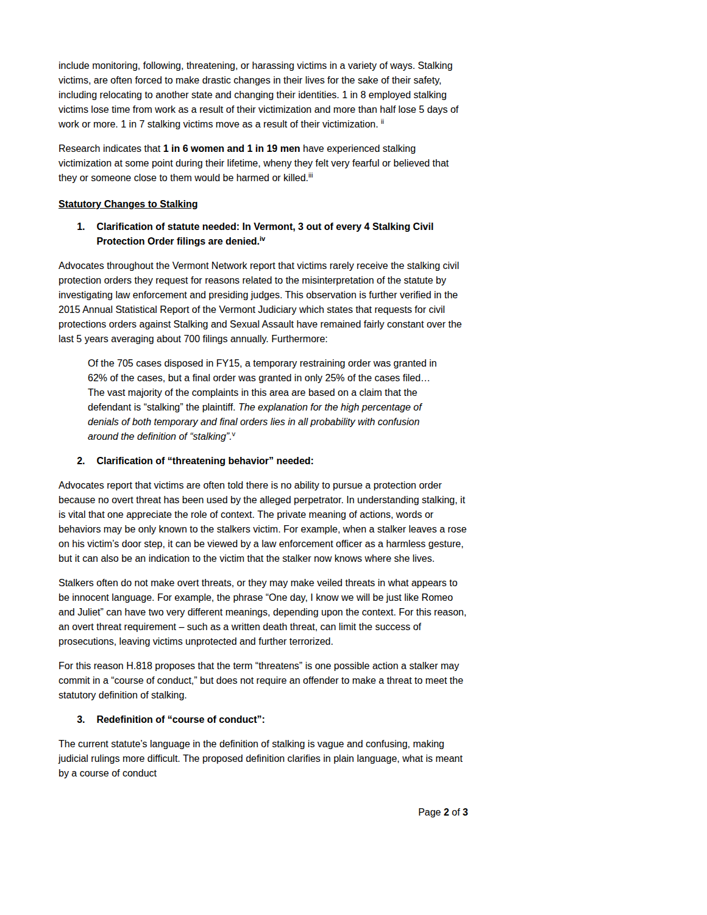include monitoring, following, threatening, or harassing victims in a variety of ways. Stalking victims, are often forced to make drastic changes in their lives for the sake of their safety, including relocating to another state and changing their identities. 1 in 8 employed stalking victims lose time from work as a result of their victimization and more than half lose 5 days of work or more. 1 in 7 stalking victims move as a result of their victimization. ii
Research indicates that 1 in 6 women and 1 in 19 men have experienced stalking victimization at some point during their lifetime, wheny they felt very fearful or believed that they or someone close to them would be harmed or killed.iii
Statutory Changes to Stalking
Clarification of statute needed: In Vermont, 3 out of every 4 Stalking Civil Protection Order filings are denied.iv
Advocates throughout the Vermont Network report that victims rarely receive the stalking civil protection orders they request for reasons related to the misinterpretation of the statute by investigating law enforcement and presiding judges. This observation is further verified in the 2015 Annual Statistical Report of the Vermont Judiciary which states that requests for civil protections orders against Stalking and Sexual Assault have remained fairly constant over the last 5 years averaging about 700 filings annually. Furthermore:
Of the 705 cases disposed in FY15, a temporary restraining order was granted in 62% of the cases, but a final order was granted in only 25% of the cases filed… The vast majority of the complaints in this area are based on a claim that the defendant is “stalking” the plaintiff. The explanation for the high percentage of denials of both temporary and final orders lies in all probability with confusion around the definition of “stalking”.v
Clarification of “threatening behavior” needed:
Advocates report that victims are often told there is no ability to pursue a protection order because no overt threat has been used by the alleged perpetrator. In understanding stalking, it is vital that one appreciate the role of context. The private meaning of actions, words or behaviors may be only known to the stalkers victim. For example, when a stalker leaves a rose on his victim’s door step, it can be viewed by a law enforcement officer as a harmless gesture, but it can also be an indication to the victim that the stalker now knows where she lives.
Stalkers often do not make overt threats, or they may make veiled threats in what appears to be innocent language. For example, the phrase “One day, I know we will be just like Romeo and Juliet” can have two very different meanings, depending upon the context. For this reason, an overt threat requirement – such as a written death threat, can limit the success of prosecutions, leaving victims unprotected and further terrorized.
For this reason H.818 proposes that the term “threatens” is one possible action a stalker may commit in a “course of conduct,” but does not require an offender to make a threat to meet the statutory definition of stalking.
Redefinition of “course of conduct”:
The current statute’s language in the definition of stalking is vague and confusing, making judicial rulings more difficult. The proposed definition clarifies in plain language, what is meant by a course of conduct
Page 2 of 3